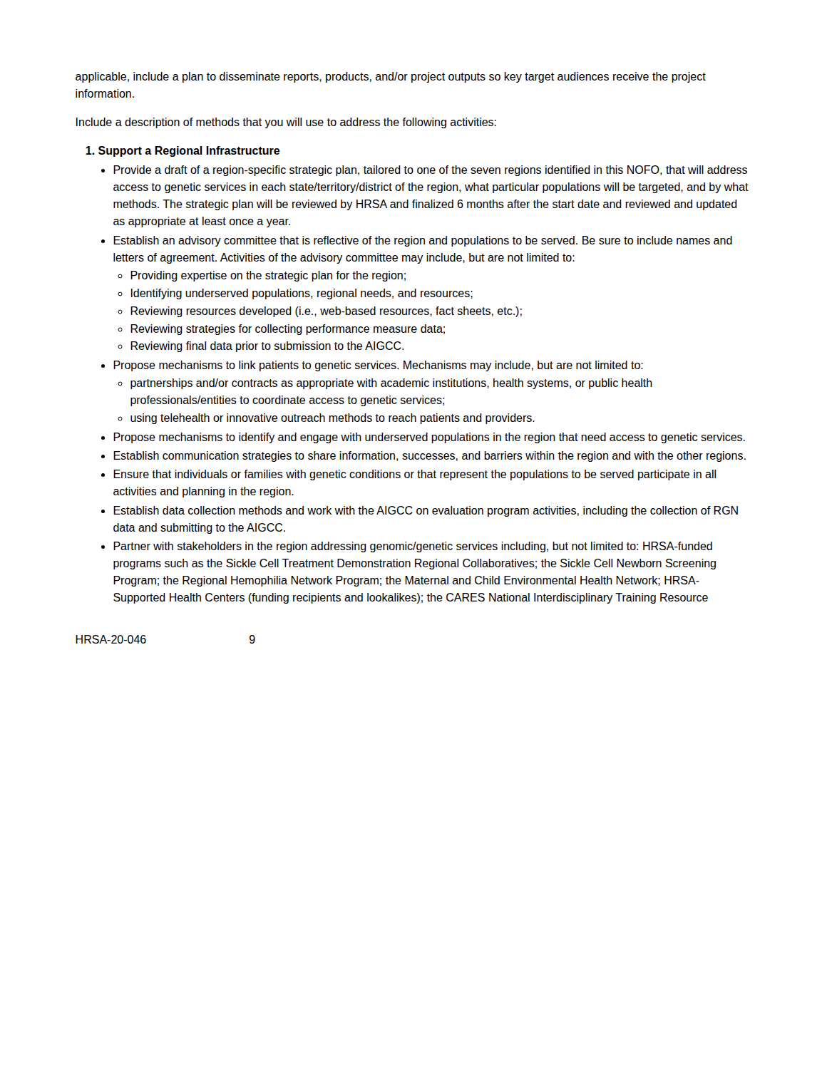applicable, include a plan to disseminate reports, products, and/or project outputs so key target audiences receive the project information.
Include a description of methods that you will use to address the following activities:
Support a Regional Infrastructure
Provide a draft of a region-specific strategic plan, tailored to one of the seven regions identified in this NOFO, that will address access to genetic services in each state/territory/district of the region, what particular populations will be targeted, and by what methods. The strategic plan will be reviewed by HRSA and finalized 6 months after the start date and reviewed and updated as appropriate at least once a year.
Establish an advisory committee that is reflective of the region and populations to be served. Be sure to include names and letters of agreement. Activities of the advisory committee may include, but are not limited to:
Providing expertise on the strategic plan for the region;
Identifying underserved populations, regional needs, and resources;
Reviewing resources developed (i.e., web-based resources, fact sheets, etc.);
Reviewing strategies for collecting performance measure data;
Reviewing final data prior to submission to the AIGCC.
Propose mechanisms to link patients to genetic services. Mechanisms may include, but are not limited to:
partnerships and/or contracts as appropriate with academic institutions, health systems, or public health professionals/entities to coordinate access to genetic services;
using telehealth or innovative outreach methods to reach patients and providers.
Propose mechanisms to identify and engage with underserved populations in the region that need access to genetic services.
Establish communication strategies to share information, successes, and barriers within the region and with the other regions.
Ensure that individuals or families with genetic conditions or that represent the populations to be served participate in all activities and planning in the region.
Establish data collection methods and work with the AIGCC on evaluation program activities, including the collection of RGN data and submitting to the AIGCC.
Partner with stakeholders in the region addressing genomic/genetic services including, but not limited to: HRSA-funded programs such as the Sickle Cell Treatment Demonstration Regional Collaboratives; the Sickle Cell Newborn Screening Program; the Regional Hemophilia Network Program; the Maternal and Child Environmental Health Network; HRSA-Supported Health Centers (funding recipients and lookalikes); the CARES National Interdisciplinary Training Resource
HRSA-20-046 9